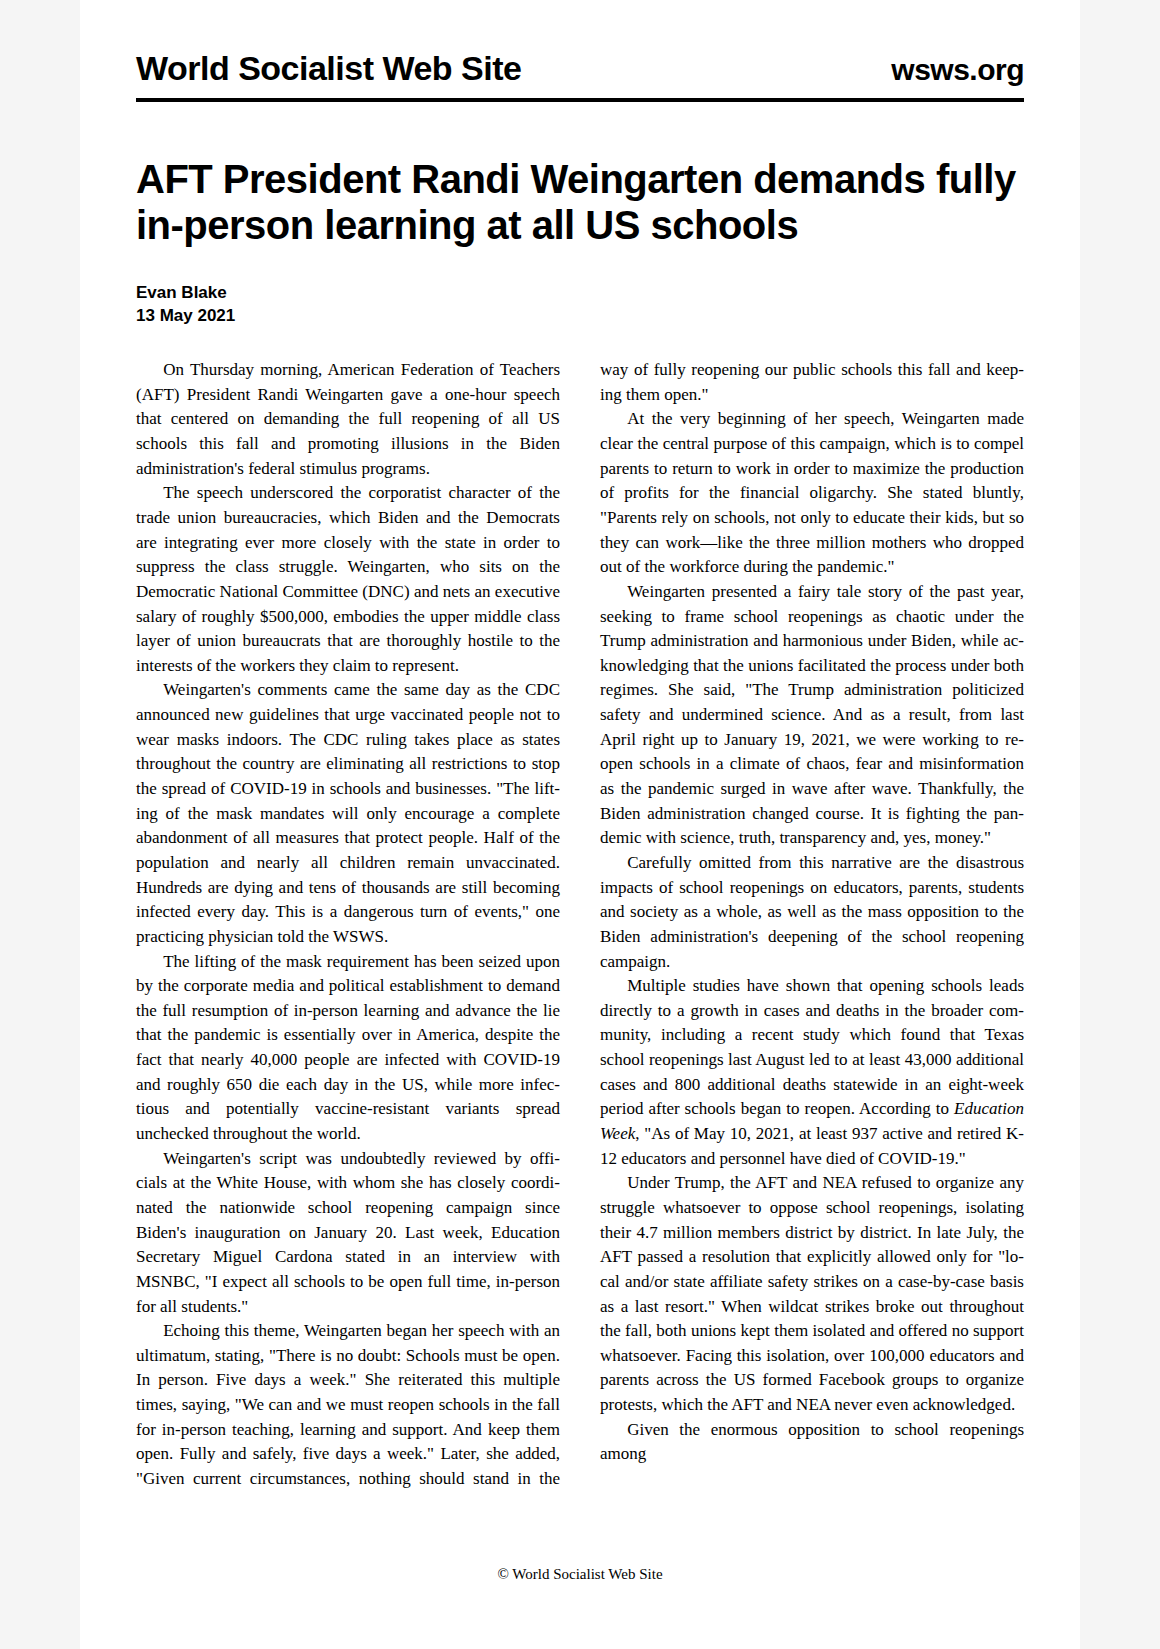World Socialist Web Site
wsws.org
AFT President Randi Weingarten demands fully in-person learning at all US schools
Evan Blake 13 May 2021
On Thursday morning, American Federation of Teachers (AFT) President Randi Weingarten gave a one-hour speech that centered on demanding the full reopening of all US schools this fall and promoting illusions in the Biden administration's federal stimulus programs.
The speech underscored the corporatist character of the trade union bureaucracies, which Biden and the Democrats are integrating ever more closely with the state in order to suppress the class struggle. Weingarten, who sits on the Democratic National Committee (DNC) and nets an executive salary of roughly $500,000, embodies the upper middle class layer of union bureaucrats that are thoroughly hostile to the interests of the workers they claim to represent.
Weingarten's comments came the same day as the CDC announced new guidelines that urge vaccinated people not to wear masks indoors. The CDC ruling takes place as states throughout the country are eliminating all restrictions to stop the spread of COVID-19 in schools and businesses. "The lifting of the mask mandates will only encourage a complete abandonment of all measures that protect people. Half of the population and nearly all children remain unvaccinated. Hundreds are dying and tens of thousands are still becoming infected every day. This is a dangerous turn of events," one practicing physician told the WSWS.
The lifting of the mask requirement has been seized upon by the corporate media and political establishment to demand the full resumption of in-person learning and advance the lie that the pandemic is essentially over in America, despite the fact that nearly 40,000 people are infected with COVID-19 and roughly 650 die each day in the US, while more infectious and potentially vaccine-resistant variants spread unchecked throughout the world.
Weingarten's script was undoubtedly reviewed by officials at the White House, with whom she has closely coordinated the nationwide school reopening campaign since Biden's inauguration on January 20. Last week, Education Secretary Miguel Cardona stated in an interview with MSNBC, "I expect all schools to be open full time, in-person for all students."
Echoing this theme, Weingarten began her speech with an ultimatum, stating, "There is no doubt: Schools must be open. In person. Five days a week." She reiterated this multiple times, saying, "We can and we must reopen schools in the fall for in-person teaching, learning and support. And keep them open. Fully and safely, five days a week." Later, she added, "Given current circumstances, nothing should stand in the way of fully reopening our public schools this fall and keeping them open."
At the very beginning of her speech, Weingarten made clear the central purpose of this campaign, which is to compel parents to return to work in order to maximize the production of profits for the financial oligarchy. She stated bluntly, "Parents rely on schools, not only to educate their kids, but so they can work—like the three million mothers who dropped out of the workforce during the pandemic."
Weingarten presented a fairy tale story of the past year, seeking to frame school reopenings as chaotic under the Trump administration and harmonious under Biden, while acknowledging that the unions facilitated the process under both regimes. She said, "The Trump administration politicized safety and undermined science. And as a result, from last April right up to January 19, 2021, we were working to reopen schools in a climate of chaos, fear and misinformation as the pandemic surged in wave after wave. Thankfully, the Biden administration changed course. It is fighting the pandemic with science, truth, transparency and, yes, money."
Carefully omitted from this narrative are the disastrous impacts of school reopenings on educators, parents, students and society as a whole, as well as the mass opposition to the Biden administration's deepening of the school reopening campaign.
Multiple studies have shown that opening schools leads directly to a growth in cases and deaths in the broader community, including a recent study which found that Texas school reopenings last August led to at least 43,000 additional cases and 800 additional deaths statewide in an eight-week period after schools began to reopen. According to Education Week, "As of May 10, 2021, at least 937 active and retired K-12 educators and personnel have died of COVID-19."
Under Trump, the AFT and NEA refused to organize any struggle whatsoever to oppose school reopenings, isolating their 4.7 million members district by district. In late July, the AFT passed a resolution that explicitly allowed only for "local and/or state affiliate safety strikes on a case-by-case basis as a last resort." When wildcat strikes broke out throughout the fall, both unions kept them isolated and offered no support whatsoever. Facing this isolation, over 100,000 educators and parents across the US formed Facebook groups to organize protests, which the AFT and NEA never even acknowledged.
Given the enormous opposition to school reopenings among
© World Socialist Web Site